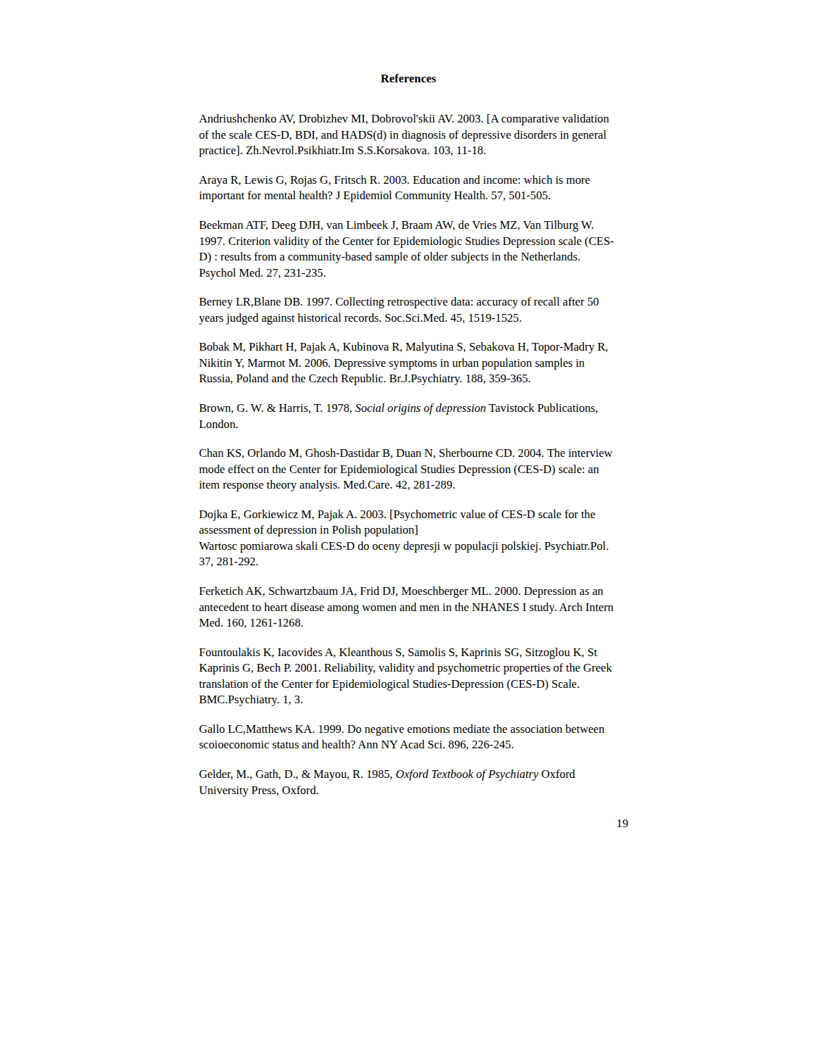References
Andriushchenko AV, Drobizhev MI, Dobrovol'skii AV. 2003. [A comparative validation of the scale CES-D, BDI, and HADS(d) in diagnosis of depressive disorders in general practice]. Zh.Nevrol.Psikhiatr.Im S.S.Korsakova. 103, 11-18.
Araya R, Lewis G, Rojas G, Fritsch R. 2003. Education and income: which is more important for mental health? J Epidemiol Community Health. 57, 501-505.
Beekman ATF, Deeg DJH, van Limbeek J, Braam AW, de Vries MZ, Van Tilburg W. 1997. Criterion validity of the Center for Epidemiologic Studies Depression scale (CES-D) : results from a community-based sample of older subjects in the Netherlands. Psychol Med. 27, 231-235.
Berney LR,Blane DB. 1997. Collecting retrospective data: accuracy of recall after 50 years judged against historical records. Soc.Sci.Med. 45, 1519-1525.
Bobak M, Pikhart H, Pajak A, Kubinova R, Malyutina S, Sebakova H, Topor-Madry R, Nikitin Y, Marmot M. 2006. Depressive symptoms in urban population samples in Russia, Poland and the Czech Republic. Br.J.Psychiatry. 188, 359-365.
Brown, G. W. & Harris, T. 1978, Social origins of depression Tavistock Publications, London.
Chan KS, Orlando M, Ghosh-Dastidar B, Duan N, Sherbourne CD. 2004. The interview mode effect on the Center for Epidemiological Studies Depression (CES-D) scale: an item response theory analysis. Med.Care. 42, 281-289.
Dojka E, Gorkiewicz M, Pajak A. 2003. [Psychometric value of CES-D scale for the assessment of depression in Polish population]
Wartosc pomiarowa skali CES-D do oceny depresji w populacji polskiej. Psychiatr.Pol. 37, 281-292.
Ferketich AK, Schwartzbaum JA, Frid DJ, Moeschberger ML. 2000. Depression as an antecedent to heart disease among women and men in the NHANES I study. Arch Intern Med. 160, 1261-1268.
Fountoulakis K, Iacovides A, Kleanthous S, Samolis S, Kaprinis SG, Sitzoglou K, St Kaprinis G, Bech P. 2001. Reliability, validity and psychometric properties of the Greek translation of the Center for Epidemiological Studies-Depression (CES-D) Scale. BMC.Psychiatry. 1, 3.
Gallo LC,Matthews KA. 1999. Do negative emotions mediate the association between scoioeconomic status and health? Ann NY Acad Sci. 896, 226-245.
Gelder, M., Gath, D., & Mayou, R. 1985, Oxford Textbook of Psychiatry Oxford University Press, Oxford.
19